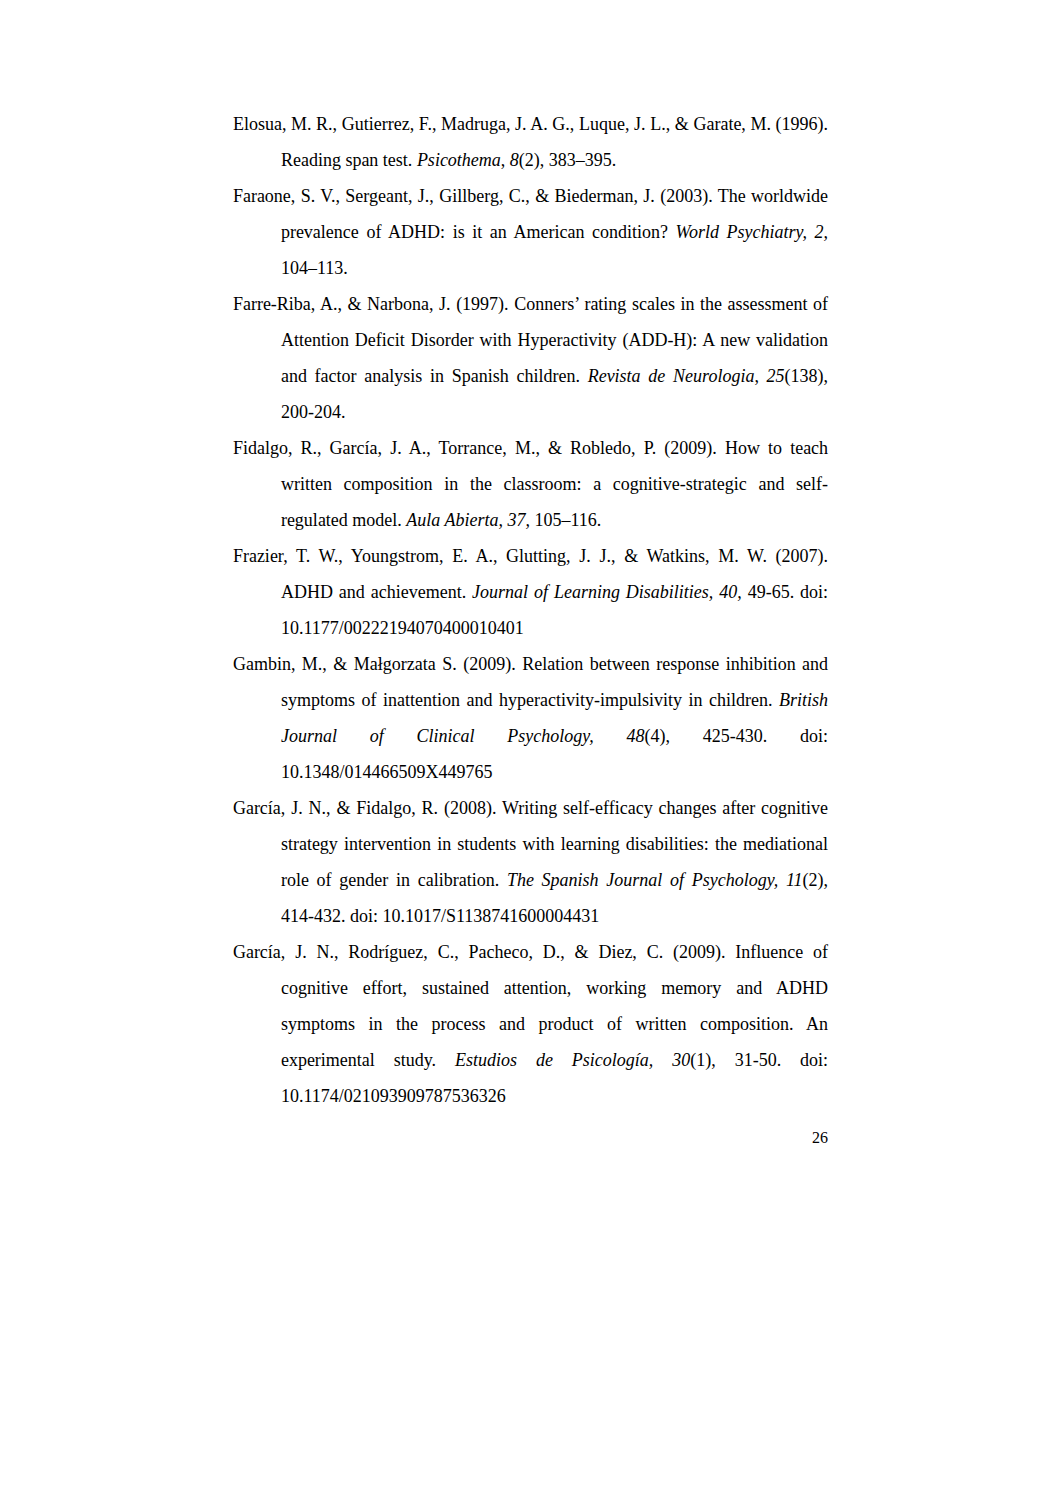Elosua, M. R., Gutierrez, F., Madruga, J. A. G., Luque, J. L., & Garate, M. (1996). Reading span test. Psicothema, 8(2), 383–395.
Faraone, S. V., Sergeant, J., Gillberg, C., & Biederman, J. (2003). The worldwide prevalence of ADHD: is it an American condition? World Psychiatry, 2, 104–113.
Farre-Riba, A., & Narbona, J. (1997). Conners’ rating scales in the assessment of Attention Deficit Disorder with Hyperactivity (ADD-H): A new validation and factor analysis in Spanish children. Revista de Neurologia, 25(138), 200-204.
Fidalgo, R., García, J. A., Torrance, M., & Robledo, P. (2009). How to teach written composition in the classroom: a cognitive-strategic and self-regulated model. Aula Abierta, 37, 105–116.
Frazier, T. W., Youngstrom, E. A., Glutting, J. J., & Watkins, M. W. (2007). ADHD and achievement. Journal of Learning Disabilities, 40, 49-65. doi: 10.1177/00222194070400010401
Gambin, M., & Małgorzata S. (2009). Relation between response inhibition and symptoms of inattention and hyperactivity-impulsivity in children. British Journal of Clinical Psychology, 48(4), 425-430. doi: 10.1348/014466509X449765
García, J. N., & Fidalgo, R. (2008). Writing self-efficacy changes after cognitive strategy intervention in students with learning disabilities: the mediational role of gender in calibration. The Spanish Journal of Psychology, 11(2), 414-432. doi: 10.1017/S1138741600004431
García, J. N., Rodríguez, C., Pacheco, D., & Diez, C. (2009). Influence of cognitive effort, sustained attention, working memory and ADHD symptoms in the process and product of written composition. An experimental study. Estudios de Psicología, 30(1), 31-50. doi: 10.1174/021093909787536326
26